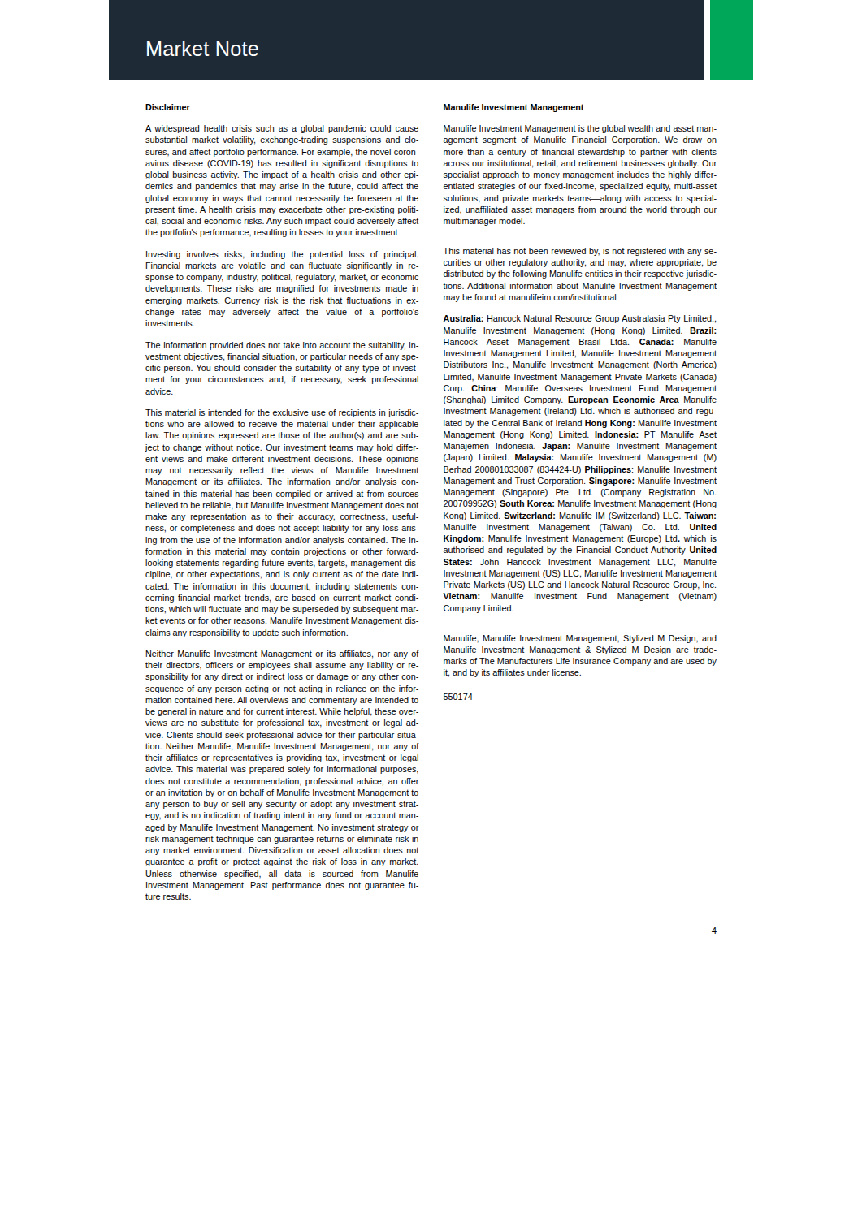Market Note
Disclaimer
A widespread health crisis such as a global pandemic could cause substantial market volatility, exchange-trading suspensions and closures, and affect portfolio performance. For example, the novel coronavirus disease (COVID-19) has resulted in significant disruptions to global business activity. The impact of a health crisis and other epidemics and pandemics that may arise in the future, could affect the global economy in ways that cannot necessarily be foreseen at the present time. A health crisis may exacerbate other pre-existing political, social and economic risks. Any such impact could adversely affect the portfolio's performance, resulting in losses to your investment
Investing involves risks, including the potential loss of principal. Financial markets are volatile and can fluctuate significantly in response to company, industry, political, regulatory, market, or economic developments. These risks are magnified for investments made in emerging markets. Currency risk is the risk that fluctuations in exchange rates may adversely affect the value of a portfolio's investments.
The information provided does not take into account the suitability, investment objectives, financial situation, or particular needs of any specific person. You should consider the suitability of any type of investment for your circumstances and, if necessary, seek professional advice.
This material is intended for the exclusive use of recipients in jurisdictions who are allowed to receive the material under their applicable law. The opinions expressed are those of the author(s) and are subject to change without notice. Our investment teams may hold different views and make different investment decisions. These opinions may not necessarily reflect the views of Manulife Investment Management or its affiliates. The information and/or analysis contained in this material has been compiled or arrived at from sources believed to be reliable, but Manulife Investment Management does not make any representation as to their accuracy, correctness, usefulness, or completeness and does not accept liability for any loss arising from the use of the information and/or analysis contained. The information in this material may contain projections or other forward-looking statements regarding future events, targets, management discipline, or other expectations, and is only current as of the date indicated. The information in this document, including statements concerning financial market trends, are based on current market conditions, which will fluctuate and may be superseded by subsequent market events or for other reasons. Manulife Investment Management disclaims any responsibility to update such information.
Neither Manulife Investment Management or its affiliates, nor any of their directors, officers or employees shall assume any liability or responsibility for any direct or indirect loss or damage or any other consequence of any person acting or not acting in reliance on the information contained here. All overviews and commentary are intended to be general in nature and for current interest. While helpful, these overviews are no substitute for professional tax, investment or legal advice. Clients should seek professional advice for their particular situation. Neither Manulife, Manulife Investment Management, nor any of their affiliates or representatives is providing tax, investment or legal advice. This material was prepared solely for informational purposes, does not constitute a recommendation, professional advice, an offer or an invitation by or on behalf of Manulife Investment Management to any person to buy or sell any security or adopt any investment strategy, and is no indication of trading intent in any fund or account managed by Manulife Investment Management. No investment strategy or risk management technique can guarantee returns or eliminate risk in any market environment. Diversification or asset allocation does not guarantee a profit or protect against the risk of loss in any market. Unless otherwise specified, all data is sourced from Manulife Investment Management. Past performance does not guarantee future results.
Manulife Investment Management
Manulife Investment Management is the global wealth and asset management segment of Manulife Financial Corporation. We draw on more than a century of financial stewardship to partner with clients across our institutional, retail, and retirement businesses globally. Our specialist approach to money management includes the highly differentiated strategies of our fixed-income, specialized equity, multi-asset solutions, and private markets teams—along with access to specialized, unaffiliated asset managers from around the world through our multimanager model.
This material has not been reviewed by, is not registered with any securities or other regulatory authority, and may, where appropriate, be distributed by the following Manulife entities in their respective jurisdictions. Additional information about Manulife Investment Management may be found at manulifeim.com/institutional
Australia: Hancock Natural Resource Group Australasia Pty Limited., Manulife Investment Management (Hong Kong) Limited. Brazil: Hancock Asset Management Brasil Ltda. Canada: Manulife Investment Management Limited, Manulife Investment Management Distributors Inc., Manulife Investment Management (North America) Limited, Manulife Investment Management Private Markets (Canada) Corp. China: Manulife Overseas Investment Fund Management (Shanghai) Limited Company. European Economic Area Manulife Investment Management (Ireland) Ltd. which is authorised and regulated by the Central Bank of Ireland Hong Kong: Manulife Investment Management (Hong Kong) Limited. Indonesia: PT Manulife Aset Manajemen Indonesia. Japan: Manulife Investment Management (Japan) Limited. Malaysia: Manulife Investment Management (M) Berhad 200801033087 (834424-U) Philippines: Manulife Investment Management and Trust Corporation. Singapore: Manulife Investment Management (Singapore) Pte. Ltd. (Company Registration No. 200709952G) South Korea: Manulife Investment Management (Hong Kong) Limited. Switzerland: Manulife IM (Switzerland) LLC. Taiwan: Manulife Investment Management (Taiwan) Co. Ltd. United Kingdom: Manulife Investment Management (Europe) Ltd. which is authorised and regulated by the Financial Conduct Authority United States: John Hancock Investment Management LLC, Manulife Investment Management (US) LLC, Manulife Investment Management Private Markets (US) LLC and Hancock Natural Resource Group, Inc. Vietnam: Manulife Investment Fund Management (Vietnam) Company Limited.
Manulife, Manulife Investment Management, Stylized M Design, and Manulife Investment Management & Stylized M Design are trademarks of The Manufacturers Life Insurance Company and are used by it, and by its affiliates under license.
550174
4